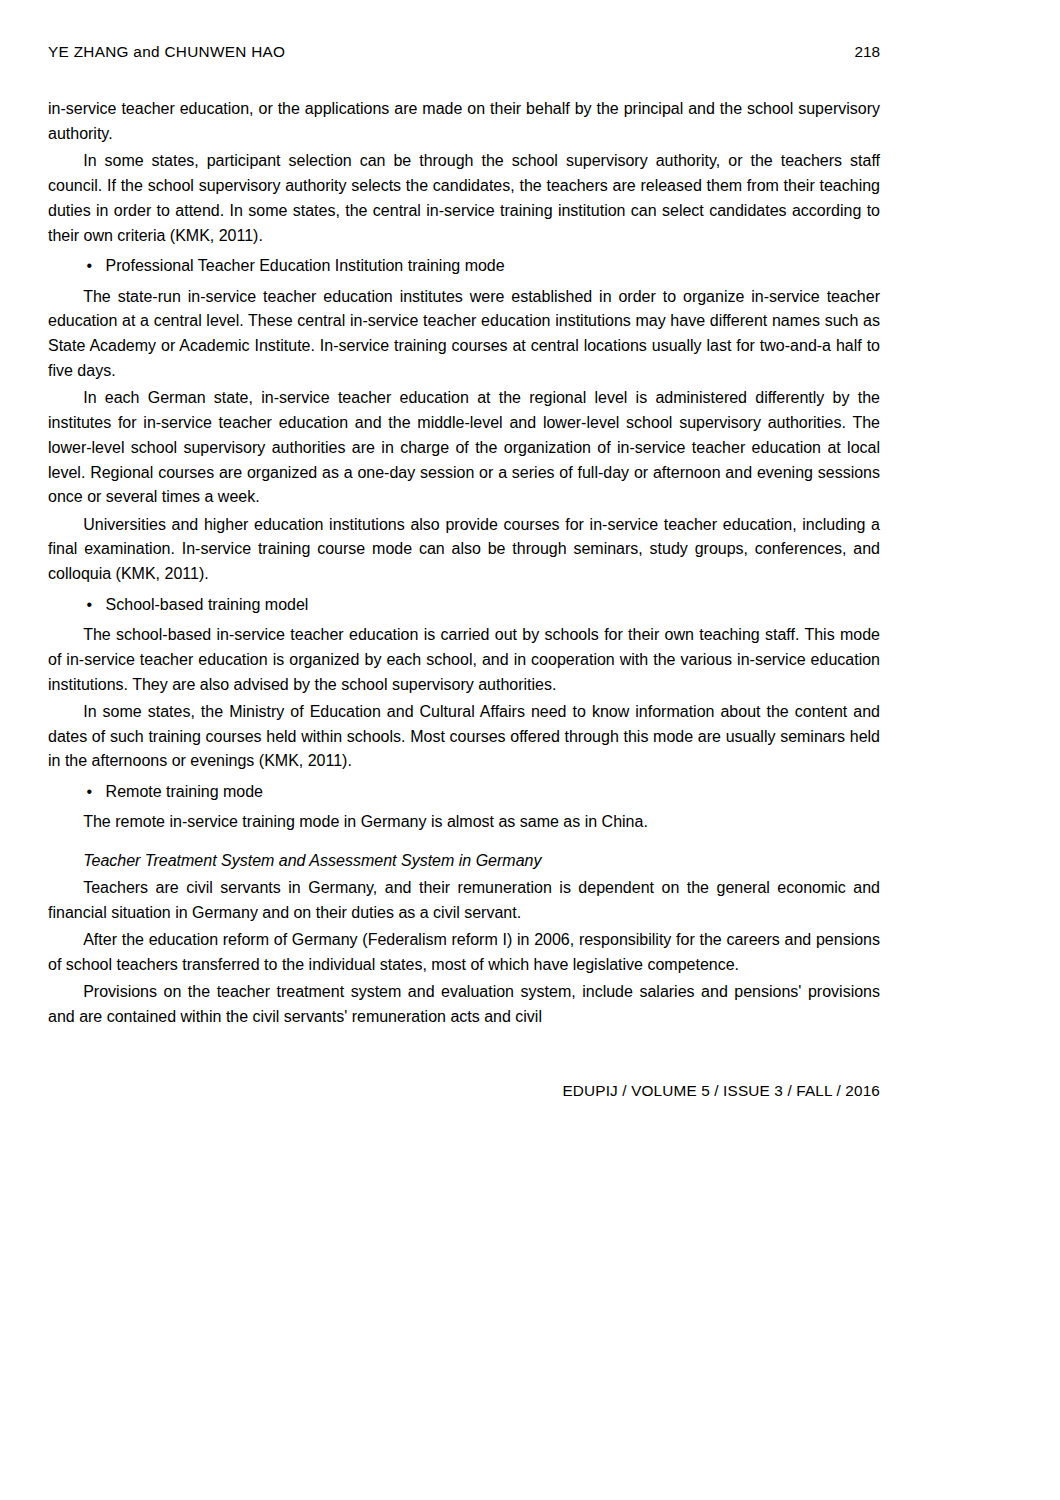YE ZHANG and CHUNWEN HAO 218
in-service teacher education, or the applications are made on their behalf by the principal and the school supervisory authority.
In some states, participant selection can be through the school supervisory authority, or the teachers staff council. If the school supervisory authority selects the candidates, the teachers are released them from their teaching duties in order to attend. In some states, the central in-service training institution can select candidates according to their own criteria (KMK, 2011).
Professional Teacher Education Institution training mode
The state-run in-service teacher education institutes were established in order to organize in-service teacher education at a central level. These central in-service teacher education institutions may have different names such as State Academy or Academic Institute. In-service training courses at central locations usually last for two-and-a half to five days.
In each German state, in-service teacher education at the regional level is administered differently by the institutes for in-service teacher education and the middle-level and lower-level school supervisory authorities. The lower-level school supervisory authorities are in charge of the organization of in-service teacher education at local level. Regional courses are organized as a one-day session or a series of full-day or afternoon and evening sessions once or several times a week.
Universities and higher education institutions also provide courses for in-service teacher education, including a final examination. In-service training course mode can also be through seminars, study groups, conferences, and colloquia (KMK, 2011).
School-based training model
The school-based in-service teacher education is carried out by schools for their own teaching staff. This mode of in-service teacher education is organized by each school, and in cooperation with the various in-service education institutions. They are also advised by the school supervisory authorities.
In some states, the Ministry of Education and Cultural Affairs need to know information about the content and dates of such training courses held within schools. Most courses offered through this mode are usually seminars held in the afternoons or evenings (KMK, 2011).
Remote training mode
The remote in-service training mode in Germany is almost as same as in China.
Teacher Treatment System and Assessment System in Germany
Teachers are civil servants in Germany, and their remuneration is dependent on the general economic and financial situation in Germany and on their duties as a civil servant.
After the education reform of Germany (Federalism reform I) in 2006, responsibility for the careers and pensions of school teachers transferred to the individual states, most of which have legislative competence.
Provisions on the teacher treatment system and evaluation system, include salaries and pensions' provisions and are contained within the civil servants' remuneration acts and civil
EDUPIJ / VOLUME 5 / ISSUE 3 / FALL / 2016